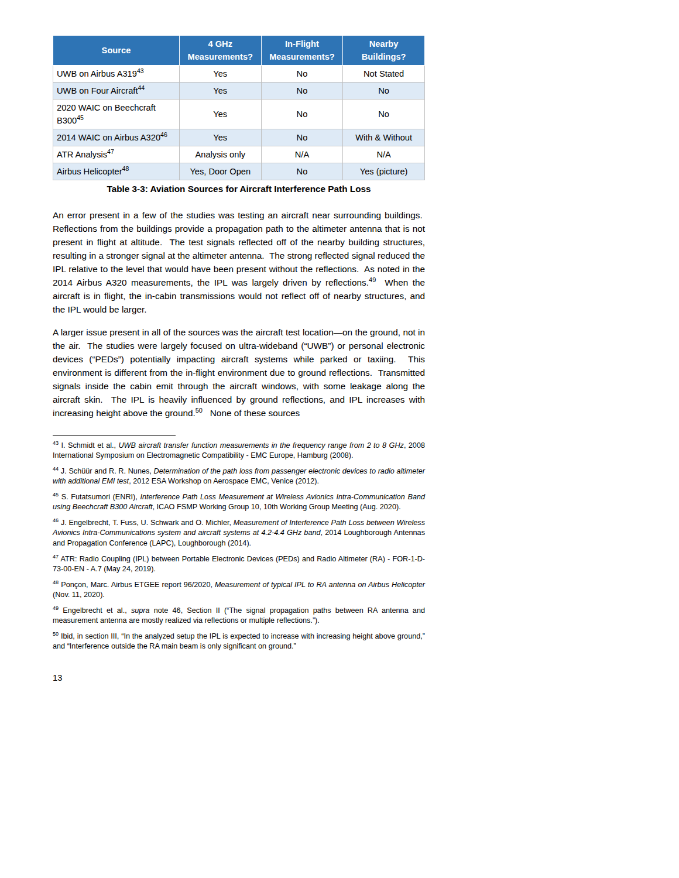| Source | 4 GHz Measurements? | In-Flight Measurements? | Nearby Buildings? |
| --- | --- | --- | --- |
| UWB on Airbus A319 43 | Yes | No | Not Stated |
| UWB on Four Aircraft 44 | Yes | No | No |
| 2020 WAIC on Beechcraft B300 45 | Yes | No | No |
| 2014 WAIC on Airbus A320 46 | Yes | No | With & Without |
| ATR Analysis 47 | Analysis only | N/A | N/A |
| Airbus Helicopter 48 | Yes, Door Open | No | Yes (picture) |
Table 3-3: Aviation Sources for Aircraft Interference Path Loss
An error present in a few of the studies was testing an aircraft near surrounding buildings. Reflections from the buildings provide a propagation path to the altimeter antenna that is not present in flight at altitude. The test signals reflected off of the nearby building structures, resulting in a stronger signal at the altimeter antenna. The strong reflected signal reduced the IPL relative to the level that would have been present without the reflections. As noted in the 2014 Airbus A320 measurements, the IPL was largely driven by reflections.49 When the aircraft is in flight, the in-cabin transmissions would not reflect off of nearby structures, and the IPL would be larger.
A larger issue present in all of the sources was the aircraft test location—on the ground, not in the air. The studies were largely focused on ultra-wideband (“UWB”) or personal electronic devices (“PEDs”) potentially impacting aircraft systems while parked or taxiing. This environment is different from the in-flight environment due to ground reflections. Transmitted signals inside the cabin emit through the aircraft windows, with some leakage along the aircraft skin. The IPL is heavily influenced by ground reflections, and IPL increases with increasing height above the ground.50 None of these sources
43 I. Schmidt et al., UWB aircraft transfer function measurements in the frequency range from 2 to 8 GHz, 2008 International Symposium on Electromagnetic Compatibility - EMC Europe, Hamburg (2008).
44 J. Schüür and R. R. Nunes, Determination of the path loss from passenger electronic devices to radio altimeter with additional EMI test, 2012 ESA Workshop on Aerospace EMC, Venice (2012).
45 S. Futatsumori (ENRI), Interference Path Loss Measurement at Wireless Avionics Intra-Communication Band using Beechcraft B300 Aircraft, ICAO FSMP Working Group 10, 10th Working Group Meeting (Aug. 2020).
46 J. Engelbrecht, T. Fuss, U. Schwark and O. Michler, Measurement of Interference Path Loss between Wireless Avionics Intra-Communications system and aircraft systems at 4.2-4.4 GHz band, 2014 Loughborough Antennas and Propagation Conference (LAPC), Loughborough (2014).
47 ATR: Radio Coupling (IPL) between Portable Electronic Devices (PEDs) and Radio Altimeter (RA) - FOR-1-D-73-00-EN - A.7 (May 24, 2019).
48 Ponçon, Marc. Airbus ETGEE report 96/2020, Measurement of typical IPL to RA antenna on Airbus Helicopter (Nov. 11, 2020).
49 Engelbrecht et al., supra note 46, Section II (“The signal propagation paths between RA antenna and measurement antenna are mostly realized via reflections or multiple reflections.”).
50 Ibid, in section III, “In the analyzed setup the IPL is expected to increase with increasing height above ground,” and “Interference outside the RA main beam is only significant on ground.”
13